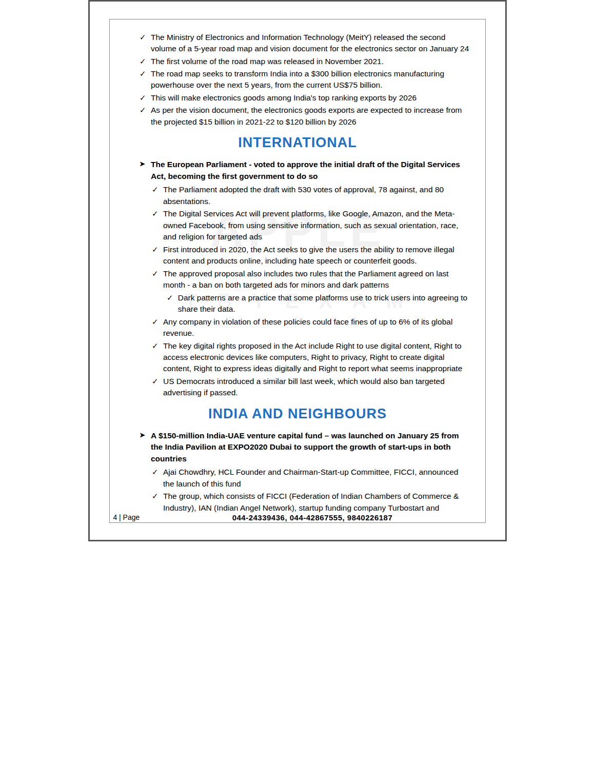APPLE
T B Y E X A M
The Ministry of Electronics and Information Technology (MeitY) released the second volume of a 5-year road map and vision document for the electronics sector on January 24
The first volume of the road map was released in November 2021.
The road map seeks to transform India into a $300 billion electronics manufacturing powerhouse over the next 5 years, from the current US$75 billion.
This will make electronics goods among India's top ranking exports by 2026
As per the vision document, the electronics goods exports are expected to increase from the projected $15 billion in 2021-22 to $120 billion by 2026
INTERNATIONAL
The European Parliament - voted to approve the initial draft of the Digital Services Act, becoming the first government to do so
The Parliament adopted the draft with 530 votes of approval, 78 against, and 80 absentations.
The Digital Services Act will prevent platforms, like Google, Amazon, and the Meta-owned Facebook, from using sensitive information, such as sexual orientation, race, and religion for targeted ads
First introduced in 2020, the Act seeks to give the users the ability to remove illegal content and products online, including hate speech or counterfeit goods.
The approved proposal also includes two rules that the Parliament agreed on last month - a ban on both targeted ads for minors and dark patterns
Dark patterns are a practice that some platforms use to trick users into agreeing to share their data.
Any company in violation of these policies could face fines of up to 6% of its global revenue.
The key digital rights proposed in the Act include Right to use digital content, Right to access electronic devices like computers, Right to privacy, Right to create digital content, Right to express ideas digitally and Right to report what seems inappropriate
US Democrats introduced a similar bill last week, which would also ban targeted advertising if passed.
INDIA AND NEIGHBOURS
A $150-million India-UAE venture capital fund – was launched on January 25 from the India Pavilion at EXPO2020 Dubai to support the growth of start-ups in both countries
Ajai Chowdhry, HCL Founder and Chairman-Start-up Committee, FICCI, announced the launch of this fund
The group, which consists of FICCI (Federation of Indian Chambers of Commerce & Industry), IAN (Indian Angel Network), startup funding company Turbostart and
4 | Page 044-24339436, 044-42867555, 9840226187